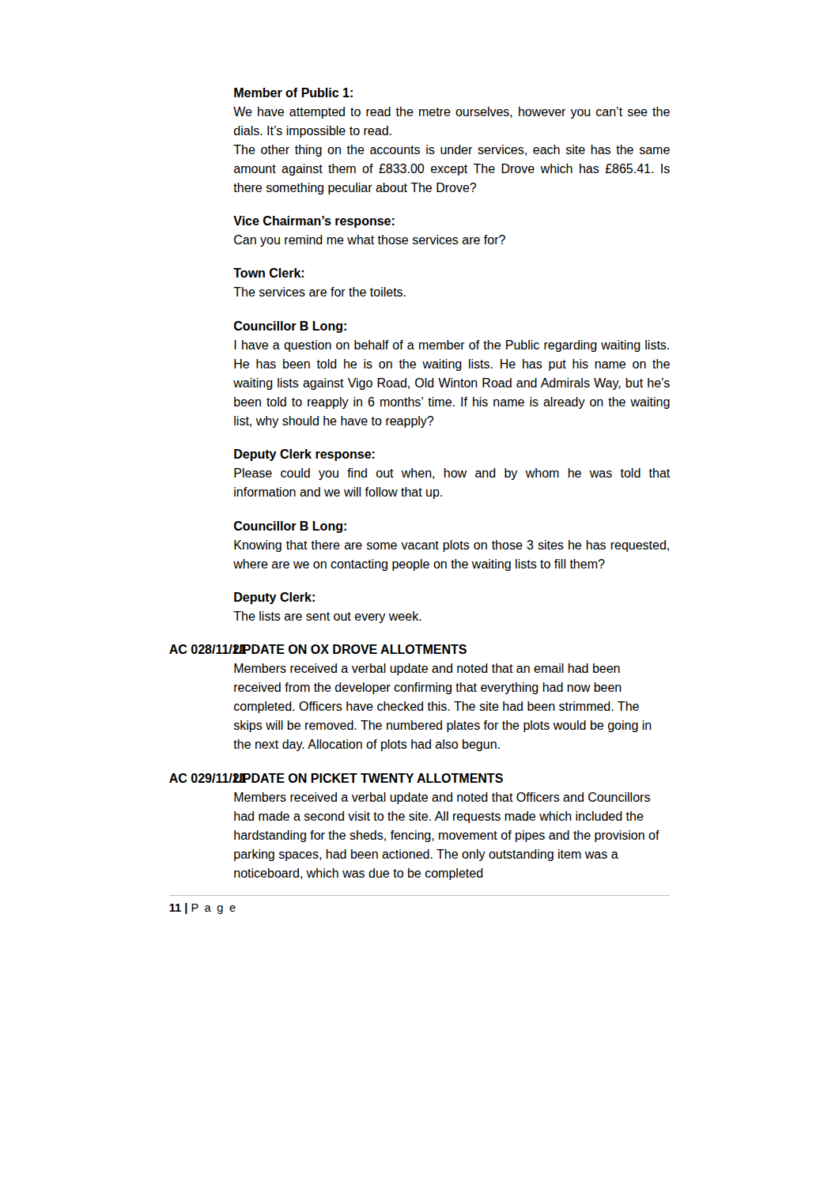Member of Public 1:
We have attempted to read the metre ourselves, however you can’t see the dials. It’s impossible to read.
The other thing on the accounts is under services, each site has the same amount against them of £833.00 except The Drove which has £865.41. Is there something peculiar about The Drove?
Vice Chairman’s response:
Can you remind me what those services are for?
Town Clerk:
The services are for the toilets.
Councillor B Long:
I have a question on behalf of a member of the Public regarding waiting lists. He has been told he is on the waiting lists. He has put his name on the waiting lists against Vigo Road, Old Winton Road and Admirals Way, but he’s been told to reapply in 6 months’ time. If his name is already on the waiting list, why should he have to reapply?
Deputy Clerk response:
Please could you find out when, how and by whom he was told that information and we will follow that up.
Councillor B Long:
Knowing that there are some vacant plots on those 3 sites he has requested, where are we on contacting people on the waiting lists to fill them?
Deputy Clerk:
The lists are sent out every week.
AC 028/11/21
UPDATE ON OX DROVE ALLOTMENTS
Members received a verbal update and noted that an email had been received from the developer confirming that everything had now been completed. Officers have checked this. The site had been strimmed. The skips will be removed. The numbered plates for the plots would be going in the next day. Allocation of plots had also begun.
AC 029/11/21
UPDATE ON PICKET TWENTY ALLOTMENTS
Members received a verbal update and noted that Officers and Councillors had made a second visit to the site. All requests made which included the hardstanding for the sheds, fencing, movement of pipes and the provision of parking spaces, had been actioned. The only outstanding item was a noticeboard, which was due to be completed
11 | P a g e